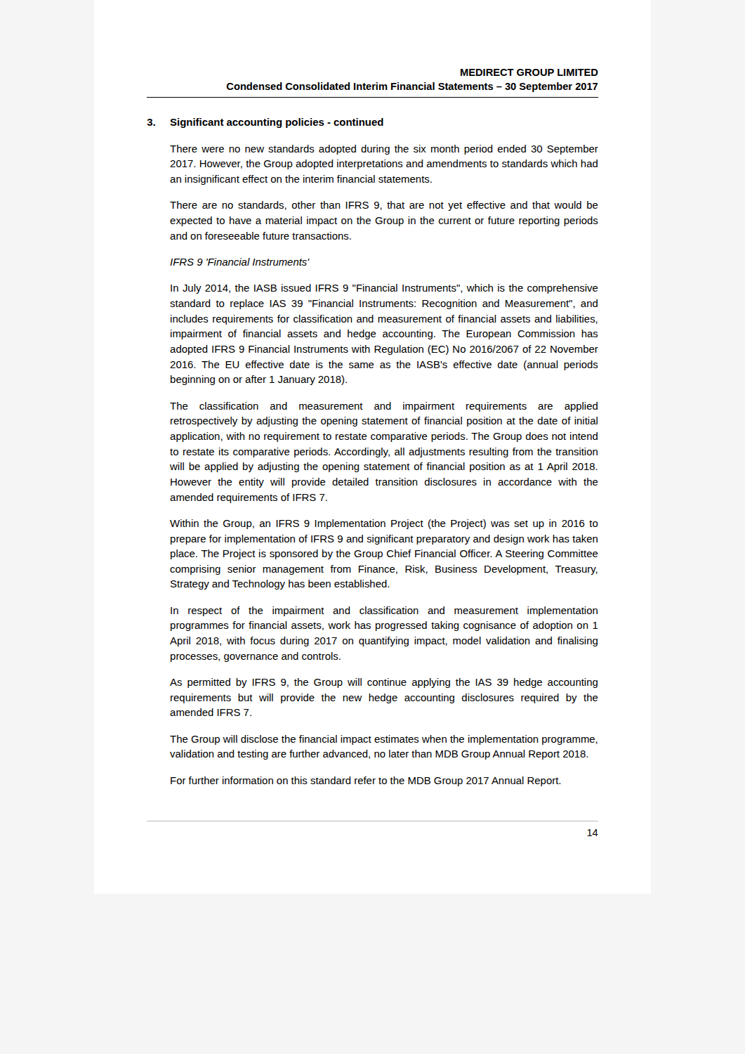MEDIRECT GROUP LIMITED
Condensed Consolidated Interim Financial Statements – 30 September 2017
3. Significant accounting policies - continued
There were no new standards adopted during the six month period ended 30 September 2017. However, the Group adopted interpretations and amendments to standards which had an insignificant effect on the interim financial statements.
There are no standards, other than IFRS 9, that are not yet effective and that would be expected to have a material impact on the Group in the current or future reporting periods and on foreseeable future transactions.
IFRS 9 'Financial Instruments'
In July 2014, the IASB issued IFRS 9 "Financial Instruments", which is the comprehensive standard to replace IAS 39 "Financial Instruments: Recognition and Measurement", and includes requirements for classification and measurement of financial assets and liabilities, impairment of financial assets and hedge accounting. The European Commission has adopted IFRS 9 Financial Instruments with Regulation (EC) No 2016/2067 of 22 November 2016. The EU effective date is the same as the IASB's effective date (annual periods beginning on or after 1 January 2018).
The classification and measurement and impairment requirements are applied retrospectively by adjusting the opening statement of financial position at the date of initial application, with no requirement to restate comparative periods. The Group does not intend to restate its comparative periods. Accordingly, all adjustments resulting from the transition will be applied by adjusting the opening statement of financial position as at 1 April 2018. However the entity will provide detailed transition disclosures in accordance with the amended requirements of IFRS 7.
Within the Group, an IFRS 9 Implementation Project (the Project) was set up in 2016 to prepare for implementation of IFRS 9 and significant preparatory and design work has taken place. The Project is sponsored by the Group Chief Financial Officer. A Steering Committee comprising senior management from Finance, Risk, Business Development, Treasury, Strategy and Technology has been established.
In respect of the impairment and classification and measurement implementation programmes for financial assets, work has progressed taking cognisance of adoption on 1 April 2018, with focus during 2017 on quantifying impact, model validation and finalising processes, governance and controls.
As permitted by IFRS 9, the Group will continue applying the IAS 39 hedge accounting requirements but will provide the new hedge accounting disclosures required by the amended IFRS 7.
The Group will disclose the financial impact estimates when the implementation programme, validation and testing are further advanced, no later than MDB Group Annual Report 2018.
For further information on this standard refer to the MDB Group 2017 Annual Report.
14